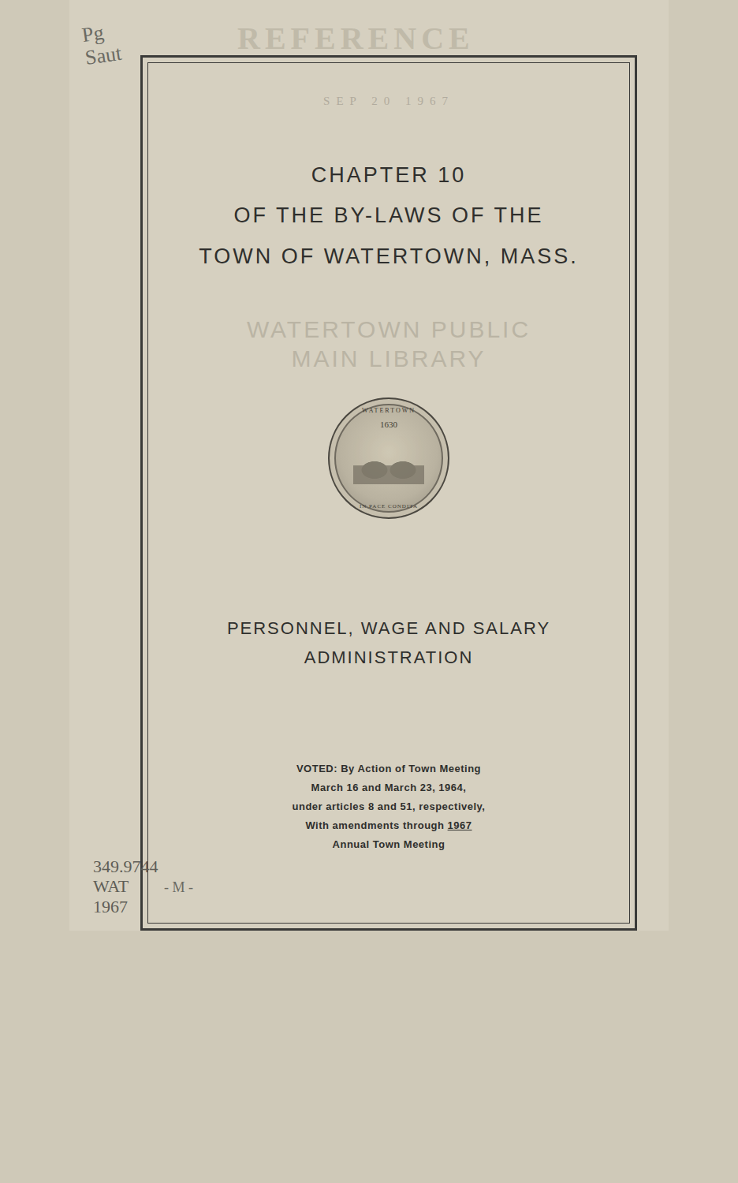Pg Saut
REFERENCE
SEP 20 1967
CHAPTER 10 OF THE BY-LAWS OF THE TOWN OF WATERTOWN, MASS.
WATERTOWN PUBLIC MAIN LIBRARY
WATERTOWN
1630
IN PACE CONDITA
PERSONNEL, WAGE AND SALARY ADMINISTRATION
VOTED: By Action of Town Meeting
March 16 and March 23, 1964,
under articles 8 and 51, respectively,
With amendments through 1967
Annual Town Meeting
349.9744 WAT 1967
- M -